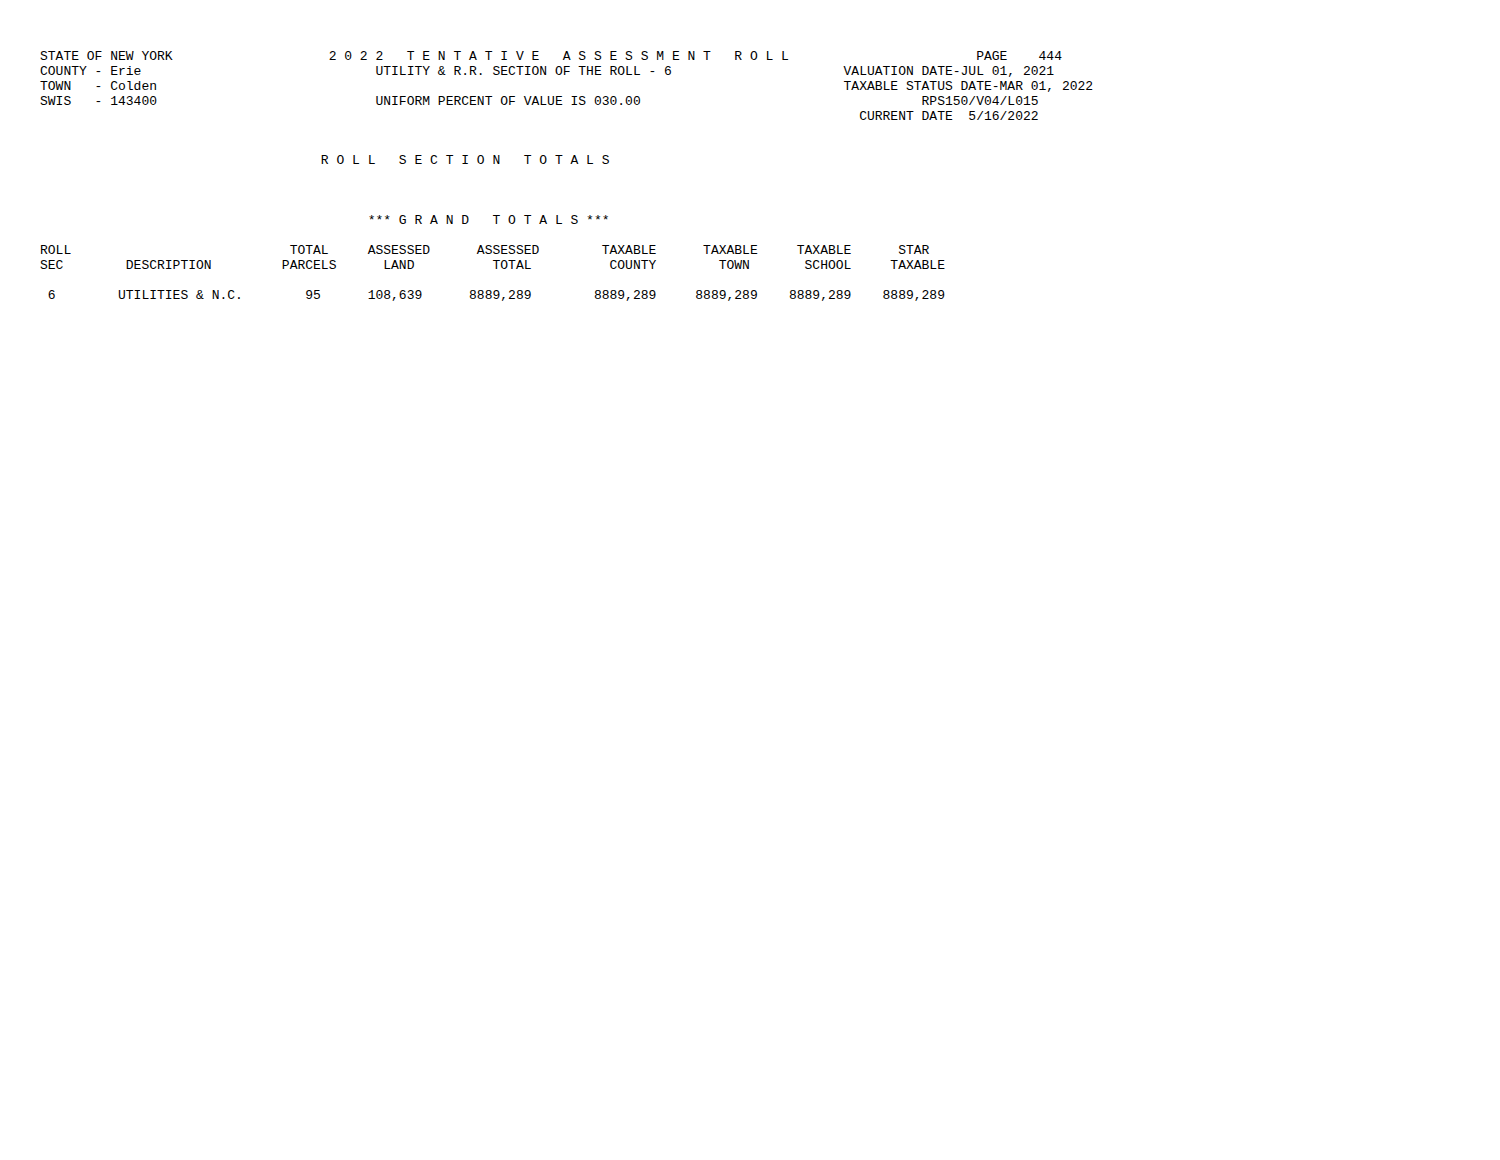STATE OF NEW YORK 2 0 2 2 T E N T A T I V E A S S E S S M E N T R O L L PAGE 444 COUNTY - Erie UTILITY & R.R. SECTION OF THE ROLL - 6 VALUATION DATE-JUL 01, 2021 TOWN - Colden TAXABLE STATUS DATE-MAR 01, 2022 SWIS - 143400 UNIFORM PERCENT OF VALUE IS 030.00 RPS150/V04/L015 CURRENT DATE 5/16/2022 R O L L S E C T I O N T O T A L S *** G R A N D T O T A L S *** ROLL TOTAL ASSESSED ASSESSED TAXABLE TAXABLE TAXABLE STAR SEC DESCRIPTION PARCELS LAND TOTAL COUNTY TOWN SCHOOL TAXABLE 6 UTILITIES & N.C. 95 108,639 8889,289 8889,289 8889,289 8889,289 8889,289